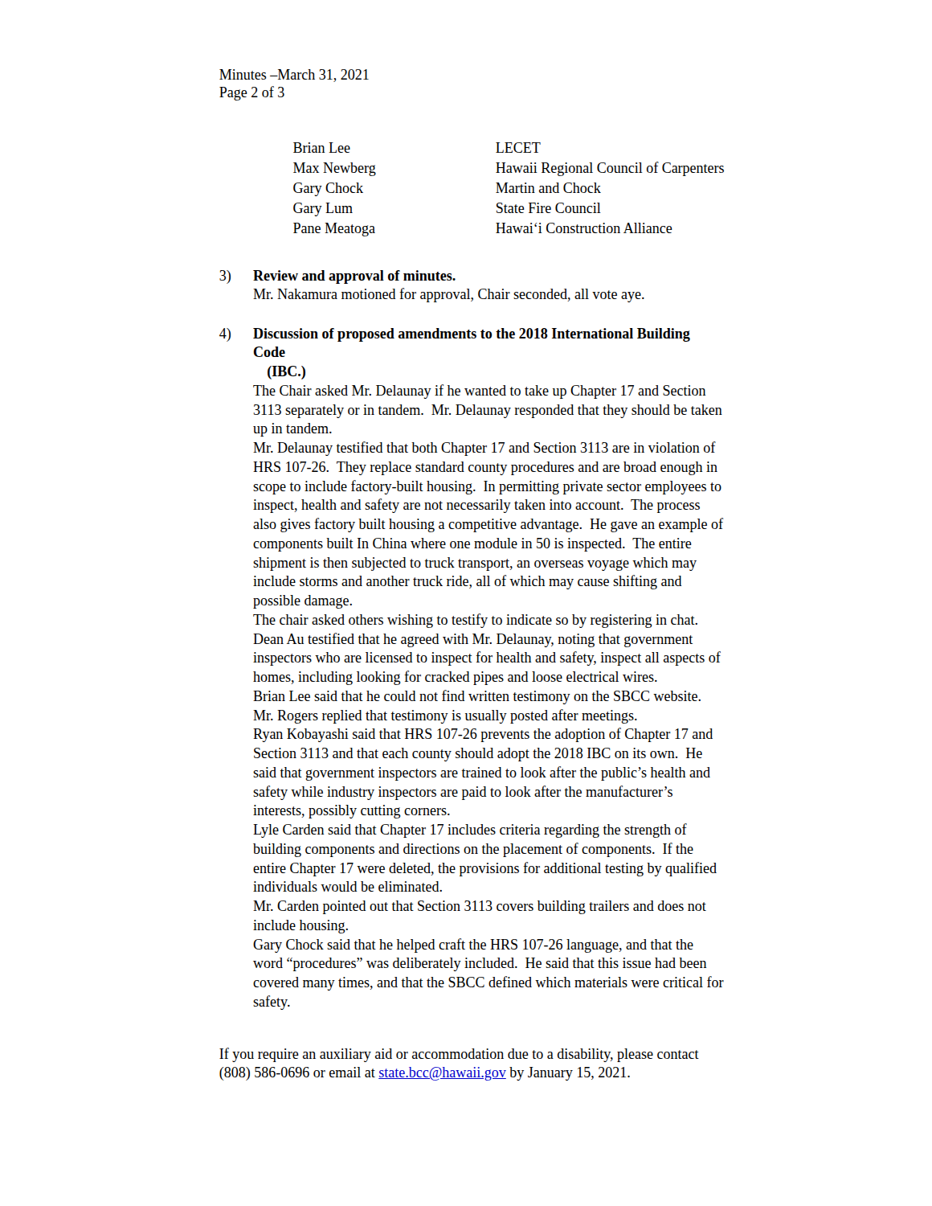Minutes –March 31, 2021
Page 2 of 3
| Brian Lee | LECET |
| Max Newberg | Hawaii Regional Council of Carpenters |
| Gary Chock | Martin and Chock |
| Gary Lum | State Fire Council |
| Pane Meatoga | Hawai‘i Construction Alliance |
3)
Review and approval of minutes.
Mr. Nakamura motioned for approval, Chair seconded, all vote aye.
4)
Discussion of proposed amendments to the 2018 International Building Code(IBC.)
The Chair asked Mr. Delaunay if he wanted to take up Chapter 17 and Section 3113 separately or in tandem. Mr. Delaunay responded that they should be taken up in tandem.
Mr. Delaunay testified that both Chapter 17 and Section 3113 are in violation of HRS 107-26. They replace standard county procedures and are broad enough in scope to include factory-built housing. In permitting private sector employees to inspect, health and safety are not necessarily taken into account. The process also gives factory built housing a competitive advantage. He gave an example of components built In China where one module in 50 is inspected. The entire shipment is then subjected to truck transport, an overseas voyage which may include storms and another truck ride, all of which may cause shifting and possible damage.
The chair asked others wishing to testify to indicate so by registering in chat.
Dean Au testified that he agreed with Mr. Delaunay, noting that government inspectors who are licensed to inspect for health and safety, inspect all aspects of homes, including looking for cracked pipes and loose electrical wires.
Brian Lee said that he could not find written testimony on the SBCC website. Mr. Rogers replied that testimony is usually posted after meetings.
Ryan Kobayashi said that HRS 107-26 prevents the adoption of Chapter 17 and Section 3113 and that each county should adopt the 2018 IBC on its own. He said that government inspectors are trained to look after the public’s health and safety while industry inspectors are paid to look after the manufacturer’s interests, possibly cutting corners.
Lyle Carden said that Chapter 17 includes criteria regarding the strength of building components and directions on the placement of components. If the entire Chapter 17 were deleted, the provisions for additional testing by qualified individuals would be eliminated.
Mr. Carden pointed out that Section 3113 covers building trailers and does not include housing.
Gary Chock said that he helped craft the HRS 107-26 language, and that the word “procedures” was deliberately included. He said that this issue had been covered many times, and that the SBCC defined which materials were critical for safety.
If you require an auxiliary aid or accommodation due to a disability, please contact
(808) 586-0696 or email at state.bcc@hawaii.gov by January 15, 2021.